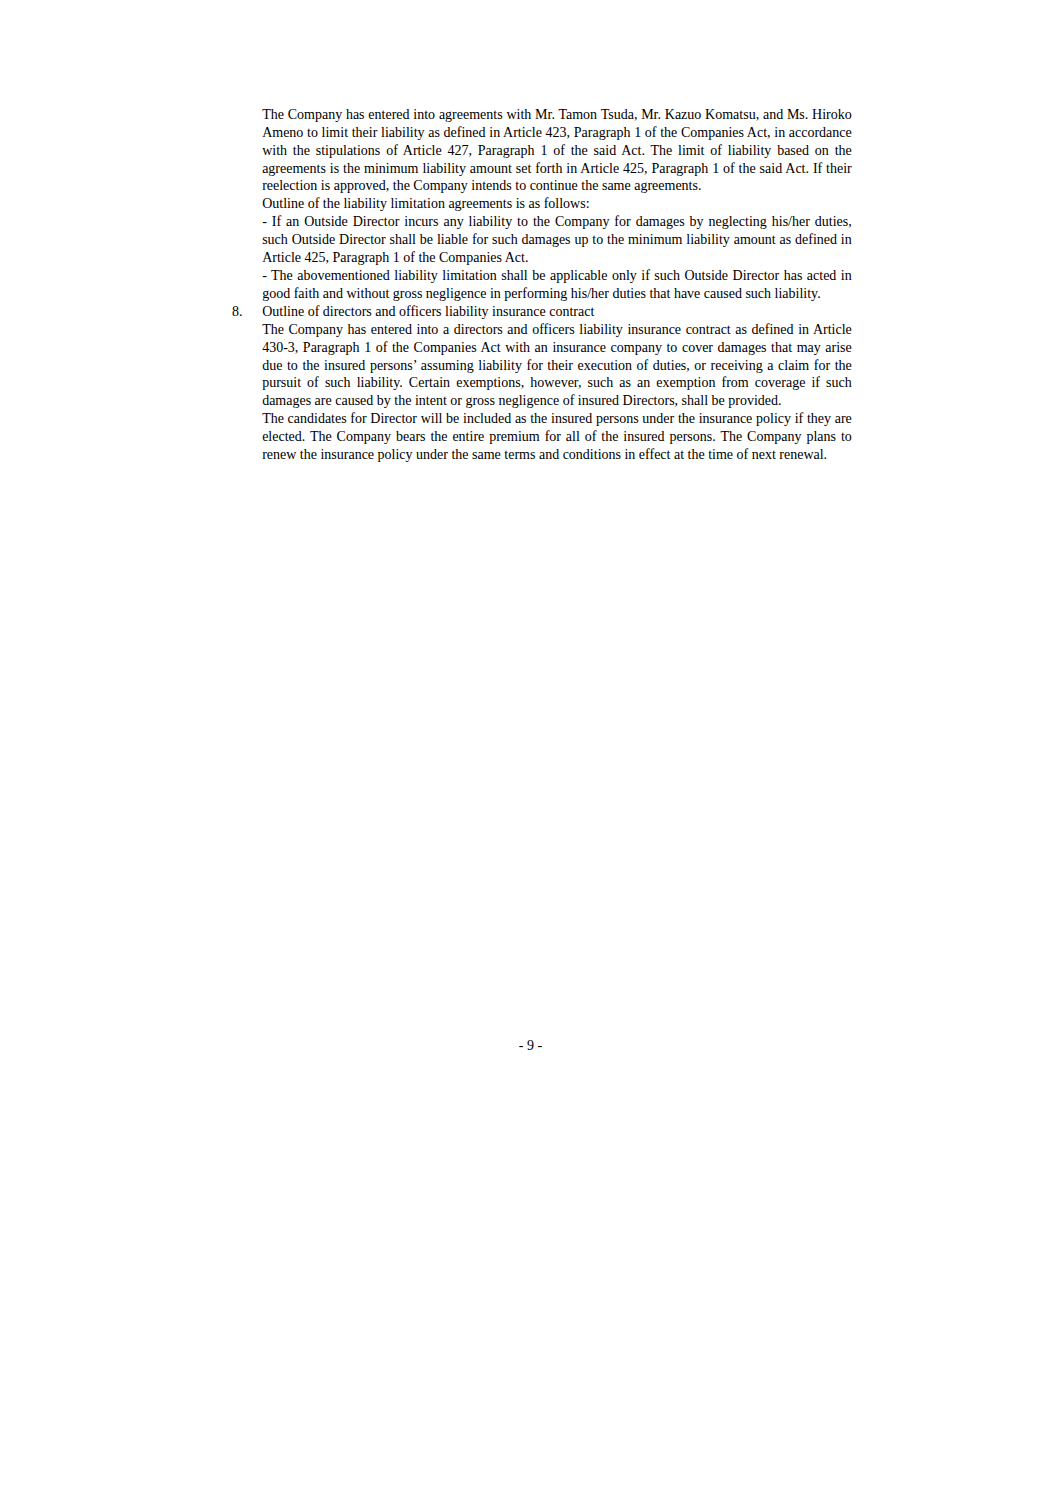The Company has entered into agreements with Mr. Tamon Tsuda, Mr. Kazuo Komatsu, and Ms. Hiroko Ameno to limit their liability as defined in Article 423, Paragraph 1 of the Companies Act, in accordance with the stipulations of Article 427, Paragraph 1 of the said Act. The limit of liability based on the agreements is the minimum liability amount set forth in Article 425, Paragraph 1 of the said Act. If their reelection is approved, the Company intends to continue the same agreements.
Outline of the liability limitation agreements is as follows:
- If an Outside Director incurs any liability to the Company for damages by neglecting his/her duties, such Outside Director shall be liable for such damages up to the minimum liability amount as defined in Article 425, Paragraph 1 of the Companies Act.
- The abovementioned liability limitation shall be applicable only if such Outside Director has acted in good faith and without gross negligence in performing his/her duties that have caused such liability.
8.
Outline of directors and officers liability insurance contract
The Company has entered into a directors and officers liability insurance contract as defined in Article 430-3, Paragraph 1 of the Companies Act with an insurance company to cover damages that may arise due to the insured persons’ assuming liability for their execution of duties, or receiving a claim for the pursuit of such liability. Certain exemptions, however, such as an exemption from coverage if such damages are caused by the intent or gross negligence of insured Directors, shall be provided.
The candidates for Director will be included as the insured persons under the insurance policy if they are elected. The Company bears the entire premium for all of the insured persons. The Company plans to renew the insurance policy under the same terms and conditions in effect at the time of next renewal.
- 9 -